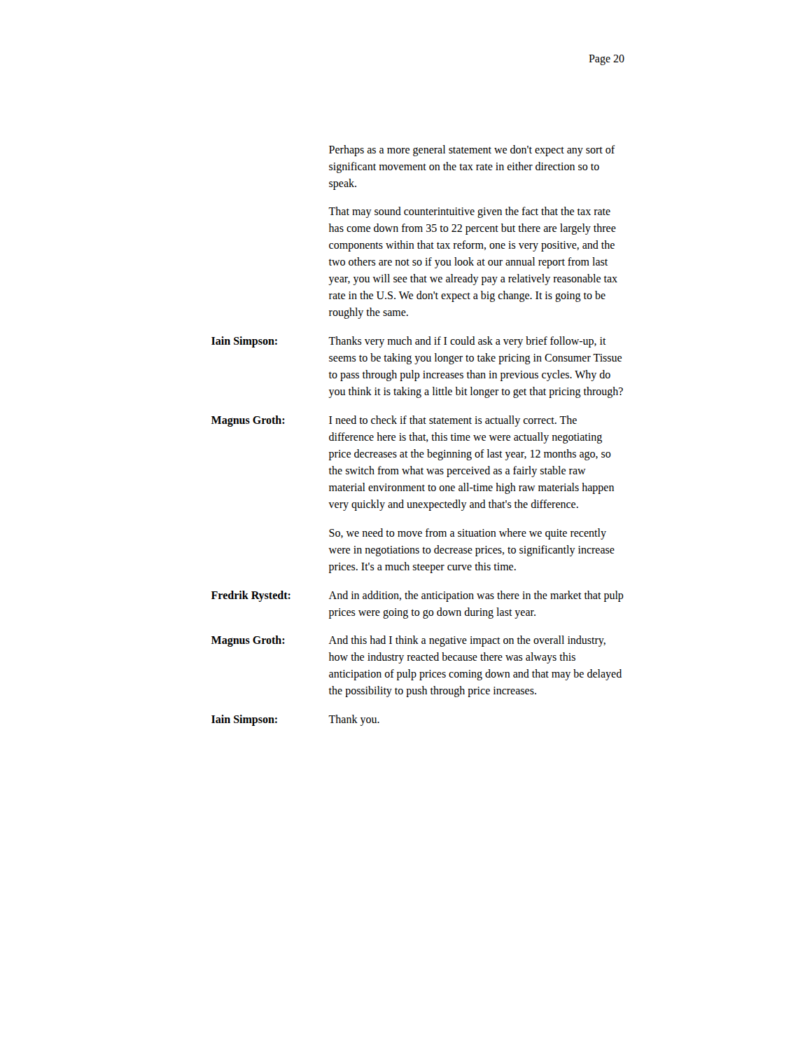Page 20
Perhaps as a more general statement we don't expect any sort of significant movement on the tax rate in either direction so to speak.
That may sound counterintuitive given the fact that the tax rate has come down from 35 to 22 percent but there are largely three components within that tax reform, one is very positive, and the two others are not so if you look at our annual report from last year, you will see that we already pay a relatively reasonable tax rate in the U.S. We don't expect a big change. It is going to be roughly the same.
Iain Simpson:
Thanks very much and if I could ask a very brief follow-up, it seems to be taking you longer to take pricing in Consumer Tissue to pass through pulp increases than in previous cycles. Why do you think it is taking a little bit longer to get that pricing through?
Magnus Groth:
I need to check if that statement is actually correct. The difference here is that, this time we were actually negotiating price decreases at the beginning of last year, 12 months ago, so the switch from what was perceived as a fairly stable raw material environment to one all-time high raw materials happen very quickly and unexpectedly and that's the difference.
So, we need to move from a situation where we quite recently were in negotiations to decrease prices, to significantly increase prices. It's a much steeper curve this time.
Fredrik Rystedt:
And in addition, the anticipation was there in the market that pulp prices were going to go down during last year.
Magnus Groth:
And this had I think a negative impact on the overall industry, how the industry reacted because there was always this anticipation of pulp prices coming down and that may be delayed the possibility to push through price increases.
Iain Simpson:
Thank you.